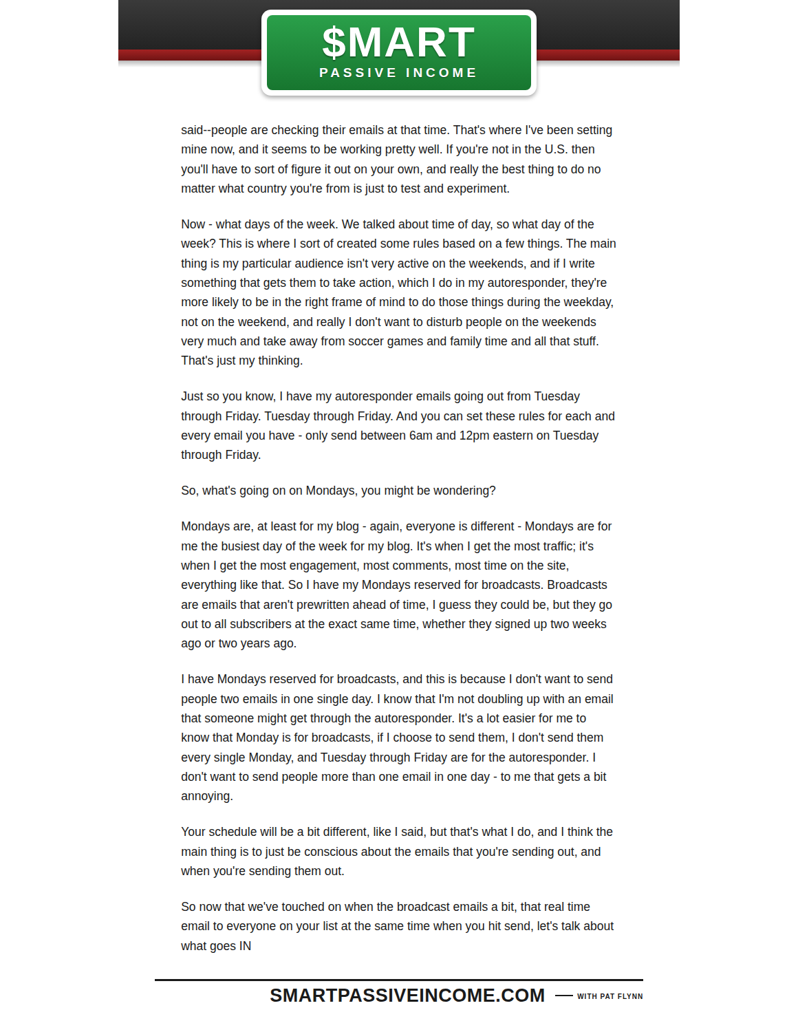$MART
PASSIVE INCOME
said--people are checking their emails at that time. That's where I've been setting mine now, and it seems to be working pretty well. If you're not in the U.S. then you'll have to sort of figure it out on your own, and really the best thing to do no matter what country you're from is just to test and experiment.
Now - what days of the week. We talked about time of day, so what day of the week? This is where I sort of created some rules based on a few things. The main thing is my particular audience isn't very active on the weekends, and if I write something that gets them to take action, which I do in my autoresponder, they're more likely to be in the right frame of mind to do those things during the weekday, not on the weekend, and really I don't want to disturb people on the weekends very much and take away from soccer games and family time and all that stuff. That's just my thinking.
Just so you know, I have my autoresponder emails going out from Tuesday through Friday. Tuesday through Friday. And you can set these rules for each and every email you have - only send between 6am and 12pm eastern on Tuesday through Friday.
So, what's going on on Mondays, you might be wondering?
Mondays are, at least for my blog - again, everyone is different - Mondays are for me the busiest day of the week for my blog. It's when I get the most traffic; it's when I get the most engagement, most comments, most time on the site, everything like that. So I have my Mondays reserved for broadcasts. Broadcasts are emails that aren't prewritten ahead of time, I guess they could be, but they go out to all subscribers at the exact same time, whether they signed up two weeks ago or two years ago.
I have Mondays reserved for broadcasts, and this is because I don't want to send people two emails in one single day. I know that I'm not doubling up with an email that someone might get through the autoresponder. It's a lot easier for me to know that Monday is for broadcasts, if I choose to send them, I don't send them every single Monday, and Tuesday through Friday are for the autoresponder. I don't want to send people more than one email in one day - to me that gets a bit annoying.
Your schedule will be a bit different, like I said, but that's what I do, and I think the main thing is to just be conscious about the emails that you're sending out, and when you're sending them out.
So now that we've touched on when the broadcast emails a bit, that real time email to everyone on your list at the same time when you hit send, let's talk about what goes IN
SMARTPASSIVEINCOME.COM WITH PAT FLYNN